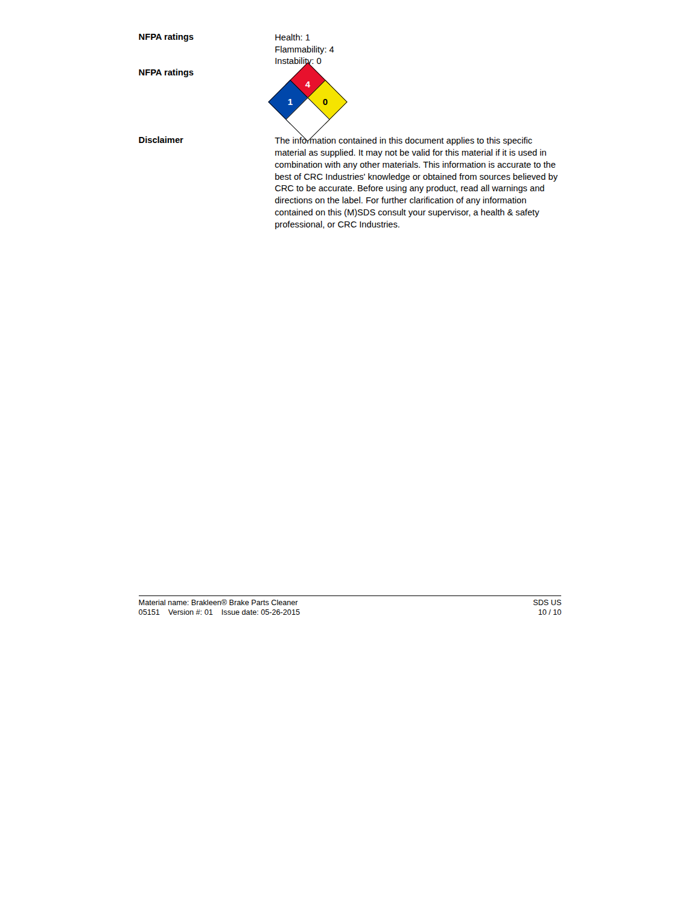| NFPA ratings | Health: 1 Flammability: 4 Instability: 0 |
| NFPA ratings | 4 1 0 |
| Disclaimer | The information contained in this document applies to this specific material as supplied. It may not be valid for this material if it is used in combination with any other materials. This information is accurate to the best of CRC Industries' knowledge or obtained from sources believed by CRC to be accurate. Before using any product, read all warnings and directions on the label. For further clarification of any information contained on this (M)SDS consult your supervisor, a health & safety professional, or CRC Industries. |
| Material name: Brakleen® Brake Parts Cleaner | SDS US |
| 05151 Version #: 01 Issue date: 05-26-2015 | 10 / 10 |